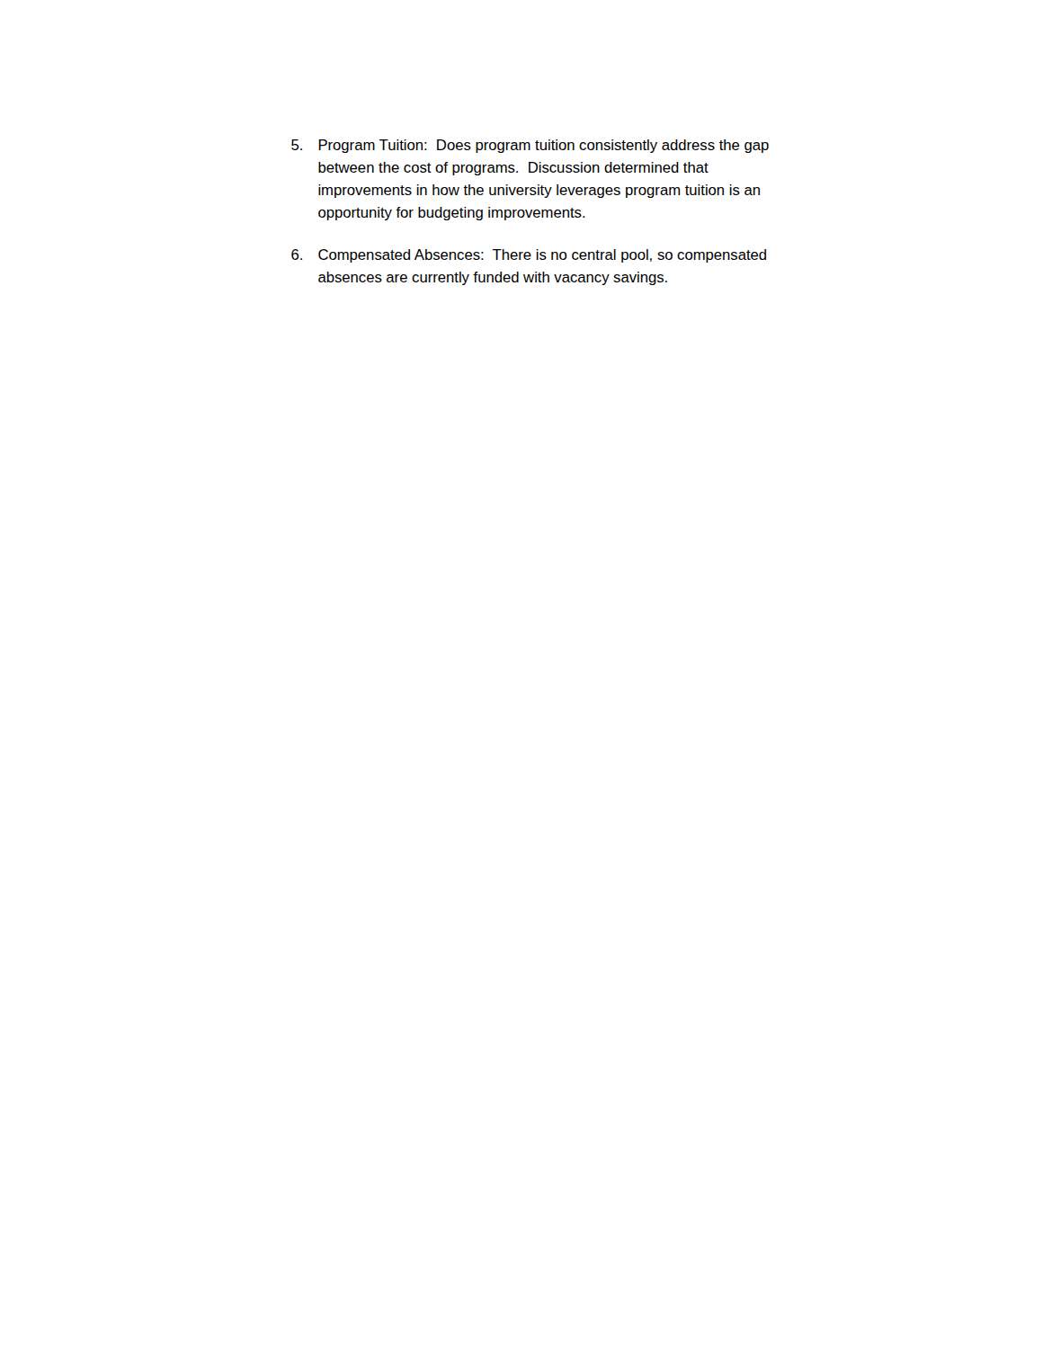Program Tuition: Does program tuition consistently address the gap between the cost of programs. Discussion determined that improvements in how the university leverages program tuition is an opportunity for budgeting improvements.
Compensated Absences: There is no central pool, so compensated absences are currently funded with vacancy savings.